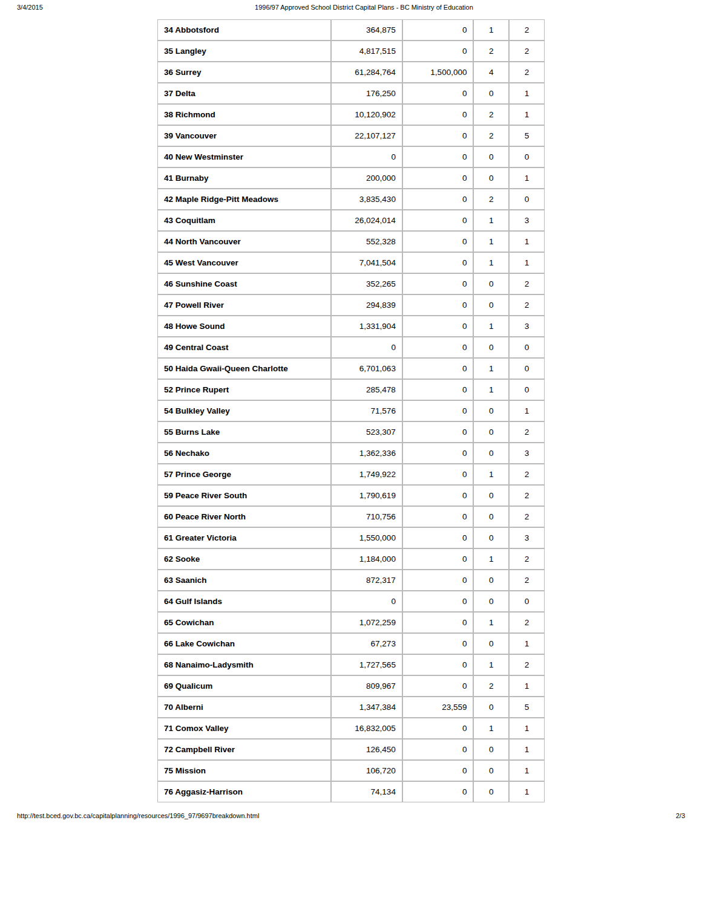3/4/2015 1996/97 Approved School District Capital Plans - BC Ministry of Education
| 34 Abbotsford | 364,875 | 0 | 1 | 2 |
| 35 Langley | 4,817,515 | 0 | 2 | 2 |
| 36 Surrey | 61,284,764 | 1,500,000 | 4 | 2 |
| 37 Delta | 176,250 | 0 | 0 | 1 |
| 38 Richmond | 10,120,902 | 0 | 2 | 1 |
| 39 Vancouver | 22,107,127 | 0 | 2 | 5 |
| 40 New Westminster | 0 | 0 | 0 | 0 |
| 41 Burnaby | 200,000 | 0 | 0 | 1 |
| 42 Maple Ridge-Pitt Meadows | 3,835,430 | 0 | 2 | 0 |
| 43 Coquitlam | 26,024,014 | 0 | 1 | 3 |
| 44 North Vancouver | 552,328 | 0 | 1 | 1 |
| 45 West Vancouver | 7,041,504 | 0 | 1 | 1 |
| 46 Sunshine Coast | 352,265 | 0 | 0 | 2 |
| 47 Powell River | 294,839 | 0 | 0 | 2 |
| 48 Howe Sound | 1,331,904 | 0 | 1 | 3 |
| 49 Central Coast | 0 | 0 | 0 | 0 |
| 50 Haida Gwaii-Queen Charlotte | 6,701,063 | 0 | 1 | 0 |
| 52 Prince Rupert | 285,478 | 0 | 1 | 0 |
| 54 Bulkley Valley | 71,576 | 0 | 0 | 1 |
| 55 Burns Lake | 523,307 | 0 | 0 | 2 |
| 56 Nechako | 1,362,336 | 0 | 0 | 3 |
| 57 Prince George | 1,749,922 | 0 | 1 | 2 |
| 59 Peace River South | 1,790,619 | 0 | 0 | 2 |
| 60 Peace River North | 710,756 | 0 | 0 | 2 |
| 61 Greater Victoria | 1,550,000 | 0 | 0 | 3 |
| 62 Sooke | 1,184,000 | 0 | 1 | 2 |
| 63 Saanich | 872,317 | 0 | 0 | 2 |
| 64 Gulf Islands | 0 | 0 | 0 | 0 |
| 65 Cowichan | 1,072,259 | 0 | 1 | 2 |
| 66 Lake Cowichan | 67,273 | 0 | 0 | 1 |
| 68 Nanaimo-Ladysmith | 1,727,565 | 0 | 1 | 2 |
| 69 Qualicum | 809,967 | 0 | 2 | 1 |
| 70 Alberni | 1,347,384 | 23,559 | 0 | 5 |
| 71 Comox Valley | 16,832,005 | 0 | 1 | 1 |
| 72 Campbell River | 126,450 | 0 | 0 | 1 |
| 75 Mission | 106,720 | 0 | 0 | 1 |
| 76 Aggasiz-Harrison | 74,134 | 0 | 0 | 1 |
http://test.bced.gov.bc.ca/capitalplanning/resources/1996_97/9697breakdown.html 2/3